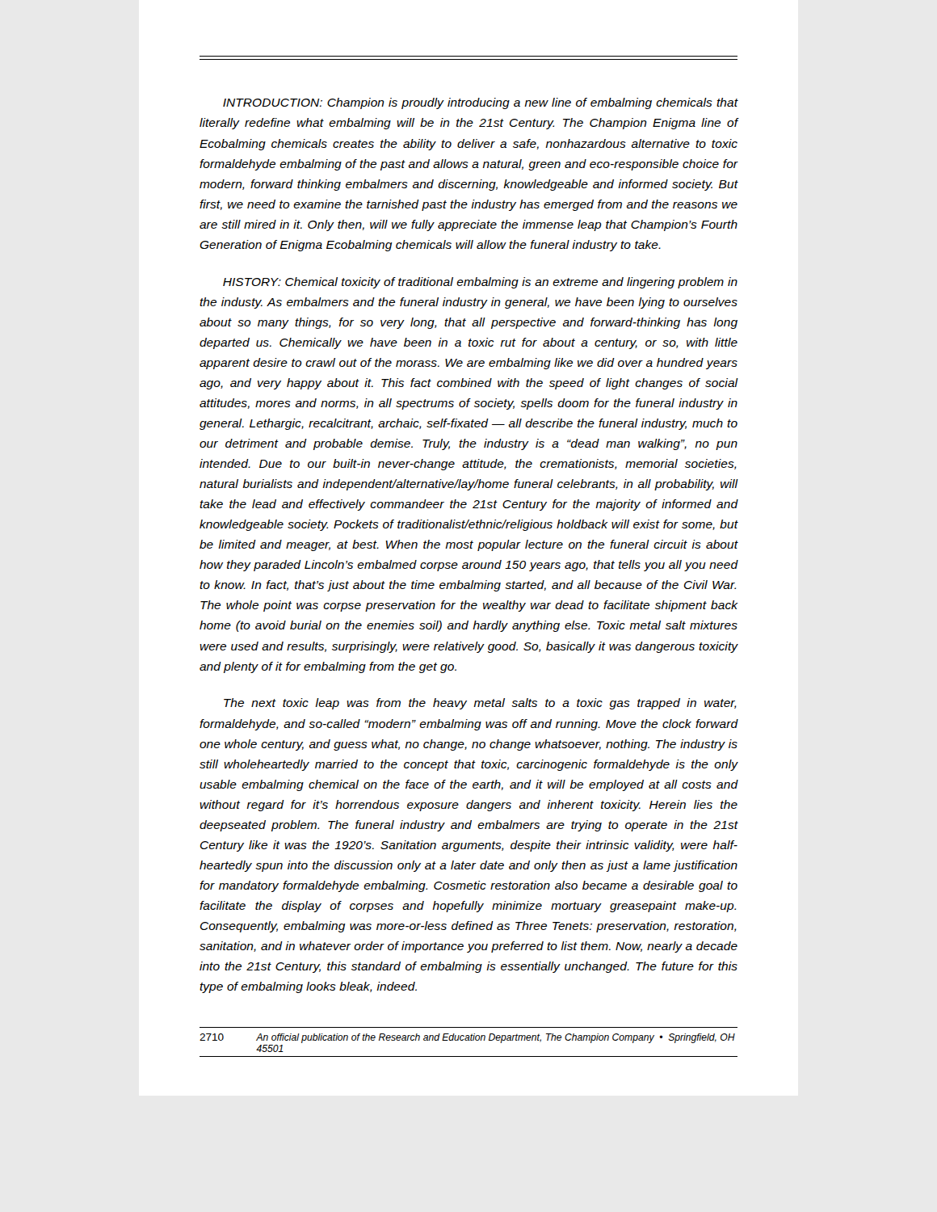INTRODUCTION: Champion is proudly introducing a new line of embalming chemicals that literally redefine what embalming will be in the 21st Century. The Champion Enigma line of Ecobalming chemicals creates the ability to deliver a safe, nonhazardous alternative to toxic formaldehyde embalming of the past and allows a natural, green and eco-responsible choice for modern, forward thinking embalmers and discerning, knowledgeable and informed society. But first, we need to examine the tarnished past the industry has emerged from and the reasons we are still mired in it. Only then, will we fully appreciate the immense leap that Champion’s Fourth Generation of Enigma Ecobalming chemicals will allow the funeral industry to take.
HISTORY: Chemical toxicity of traditional embalming is an extreme and lingering problem in the industy. As embalmers and the funeral industry in general, we have been lying to ourselves about so many things, for so very long, that all perspective and forward-thinking has long departed us. Chemically we have been in a toxic rut for about a century, or so, with little apparent desire to crawl out of the morass. We are embalming like we did over a hundred years ago, and very happy about it. This fact combined with the speed of light changes of social attitudes, mores and norms, in all spectrums of society, spells doom for the funeral industry in general. Lethargic, recalcitrant, archaic, self-fixated — all describe the funeral industry, much to our detriment and probable demise. Truly, the industry is a “dead man walking”, no pun intended. Due to our built-in never-change attitude, the cremationists, memorial societies, natural burialists and independent/alternative/lay/home funeral celebrants, in all probability, will take the lead and effectively commandeer the 21st Century for the majority of informed and knowledgeable society. Pockets of traditionalist/ethnic/religious holdback will exist for some, but be limited and meager, at best. When the most popular lecture on the funeral circuit is about how they paraded Lincoln’s embalmed corpse around 150 years ago, that tells you all you need to know. In fact, that’s just about the time embalming started, and all because of the Civil War. The whole point was corpse preservation for the wealthy war dead to facilitate shipment back home (to avoid burial on the enemies soil) and hardly anything else. Toxic metal salt mixtures were used and results, surprisingly, were relatively good. So, basically it was dangerous toxicity and plenty of it for embalming from the get go.
The next toxic leap was from the heavy metal salts to a toxic gas trapped in water, formaldehyde, and so-called “modern” embalming was off and running. Move the clock forward one whole century, and guess what, no change, no change whatsoever, nothing. The industry is still wholeheartedly married to the concept that toxic, carcinogenic formaldehyde is the only usable embalming chemical on the face of the earth, and it will be employed at all costs and without regard for it’s horrendous exposure dangers and inherent toxicity. Herein lies the deepseated problem. The funeral industry and embalmers are trying to operate in the 21st Century like it was the 1920’s. Sanitation arguments, despite their intrinsic validity, were half-heartedly spun into the discussion only at a later date and only then as just a lame justification for mandatory formaldehyde embalming. Cosmetic restoration also became a desirable goal to facilitate the display of corpses and hopefully minimize mortuary greasepaint make-up. Consequently, embalming was more-or-less defined as Three Tenets: preservation, restoration, sanitation, and in whatever order of importance you preferred to list them. Now, nearly a decade into the 21st Century, this standard of embalming is essentially unchanged. The future for this type of embalming looks bleak, indeed.
2710 An official publication of the Research and Education Department, The Champion Company • Springfield, OH 45501